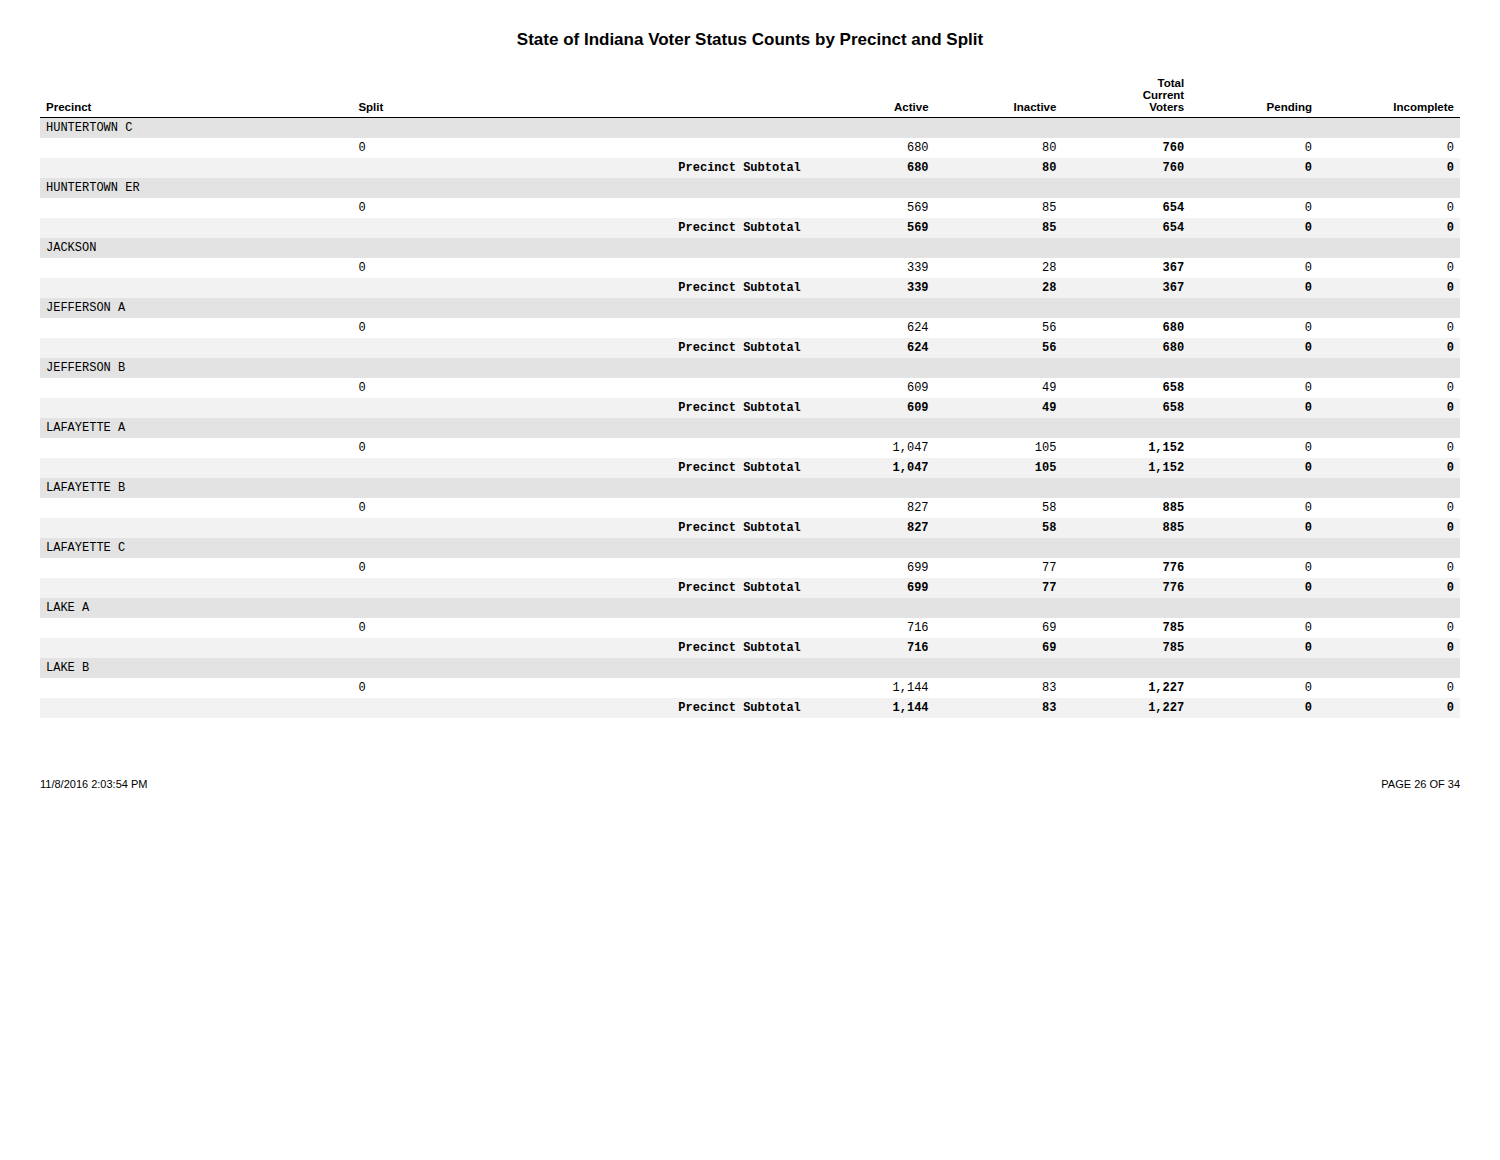State of Indiana Voter Status Counts by Precinct and Split
| Precinct | Split | Active | Inactive | Total Current Voters | Pending | Incomplete |
| --- | --- | --- | --- | --- | --- | --- |
| HUNTERTOWN C | | | | | | | |
| | 0 | | 680 | 80 | 760 | 0 | 0 |
| | | Precinct Subtotal | 680 | 80 | 760 | 0 | 0 |
| HUNTERTOWN ER | | | | | | | |
| | 0 | | 569 | 85 | 654 | 0 | 0 |
| | | Precinct Subtotal | 569 | 85 | 654 | 0 | 0 |
| JACKSON | | | | | | | |
| | 0 | | 339 | 28 | 367 | 0 | 0 |
| | | Precinct Subtotal | 339 | 28 | 367 | 0 | 0 |
| JEFFERSON A | | | | | | | |
| | 0 | | 624 | 56 | 680 | 0 | 0 |
| | | Precinct Subtotal | 624 | 56 | 680 | 0 | 0 |
| JEFFERSON B | | | | | | | |
| | 0 | | 609 | 49 | 658 | 0 | 0 |
| | | Precinct Subtotal | 609 | 49 | 658 | 0 | 0 |
| LAFAYETTE A | | | | | | | |
| | 0 | | 1,047 | 105 | 1,152 | 0 | 0 |
| | | Precinct Subtotal | 1,047 | 105 | 1,152 | 0 | 0 |
| LAFAYETTE B | | | | | | | |
| | 0 | | 827 | 58 | 885 | 0 | 0 |
| | | Precinct Subtotal | 827 | 58 | 885 | 0 | 0 |
| LAFAYETTE C | | | | | | | |
| | 0 | | 699 | 77 | 776 | 0 | 0 |
| | | Precinct Subtotal | 699 | 77 | 776 | 0 | 0 |
| LAKE A | | | | | | | |
| | 0 | | 716 | 69 | 785 | 0 | 0 |
| | | Precinct Subtotal | 716 | 69 | 785 | 0 | 0 |
| LAKE B | | | | | | | |
| | 0 | | 1,144 | 83 | 1,227 | 0 | 0 |
| | | Precinct Subtotal | 1,144 | 83 | 1,227 | 0 | 0 |
11/8/2016 2:03:54 PM PAGE 26 OF 34